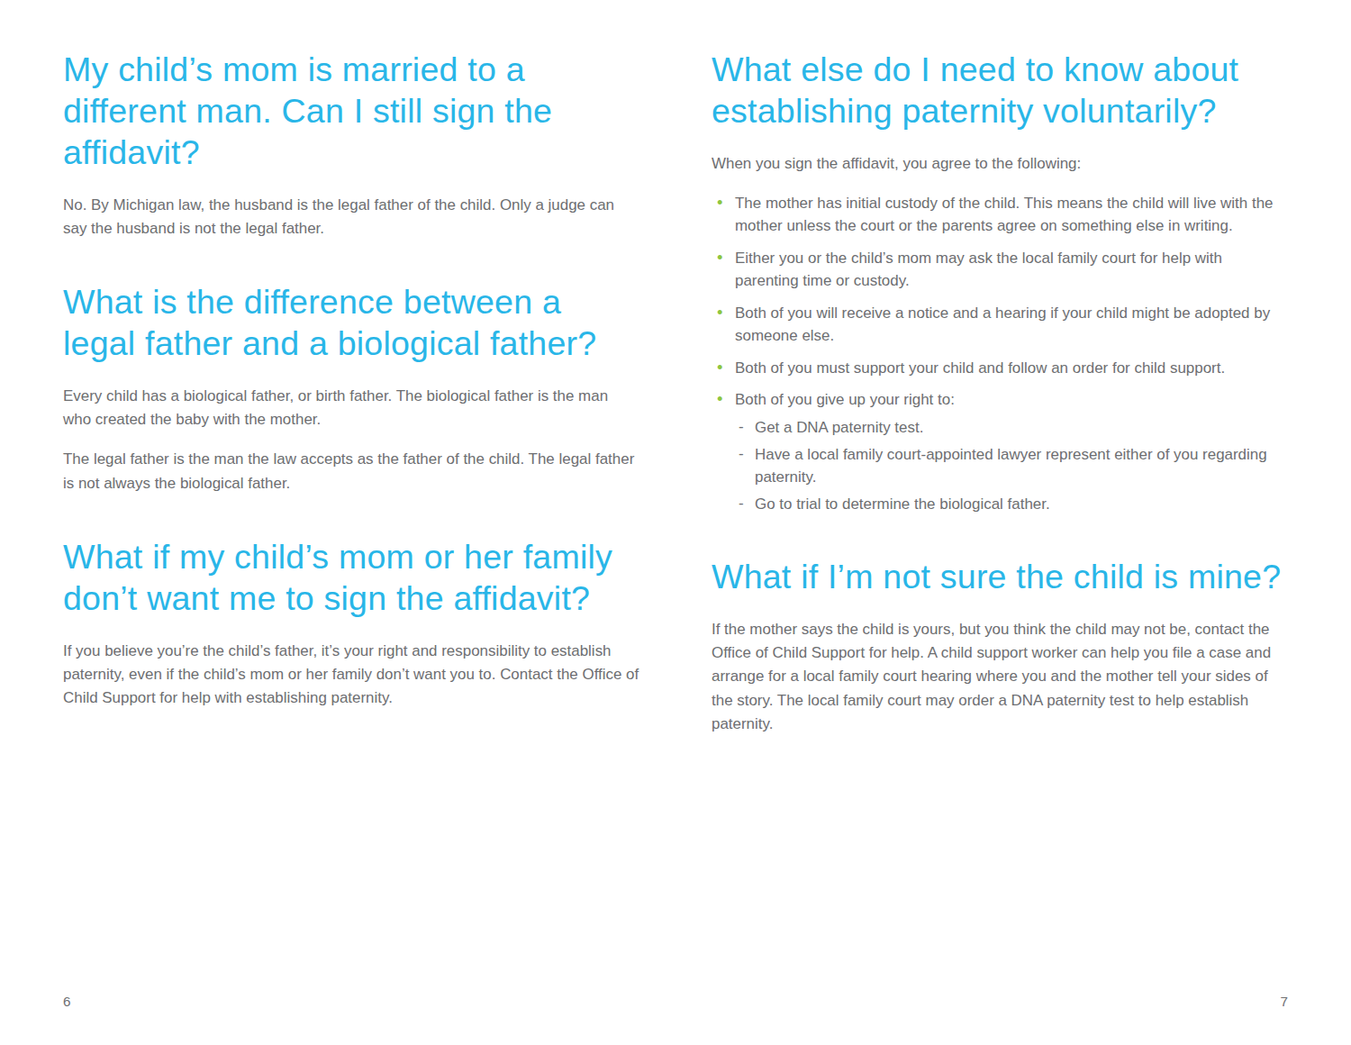My child’s mom is married to a different man. Can I still sign the affidavit?
No. By Michigan law, the husband is the legal father of the child. Only a judge can say the husband is not the legal father.
What is the difference between a legal father and a biological father?
Every child has a biological father, or birth father. The biological father is the man who created the baby with the mother.
The legal father is the man the law accepts as the father of the child. The legal father is not always the biological father.
What if my child’s mom or her family don’t want me to sign the affidavit?
If you believe you’re the child’s father, it’s your right and responsibility to establish paternity, even if the child’s mom or her family don’t want you to. Contact the Office of Child Support for help with establishing paternity.
6
What else do I need to know about establishing paternity voluntarily?
When you sign the affidavit, you agree to the following:
The mother has initial custody of the child. This means the child will live with the mother unless the court or the parents agree on something else in writing.
Either you or the child’s mom may ask the local family court for help with parenting time or custody.
Both of you will receive a notice and a hearing if your child might be adopted by someone else.
Both of you must support your child and follow an order for child support.
Both of you give up your right to:
Get a DNA paternity test.
Have a local family court-appointed lawyer represent either of you regarding paternity.
Go to trial to determine the biological father.
What if I’m not sure the child is mine?
If the mother says the child is yours, but you think the child may not be, contact the Office of Child Support for help. A child support worker can help you file a case and arrange for a local family court hearing where you and the mother tell your sides of the story. The local family court may order a DNA paternity test to help establish paternity.
7